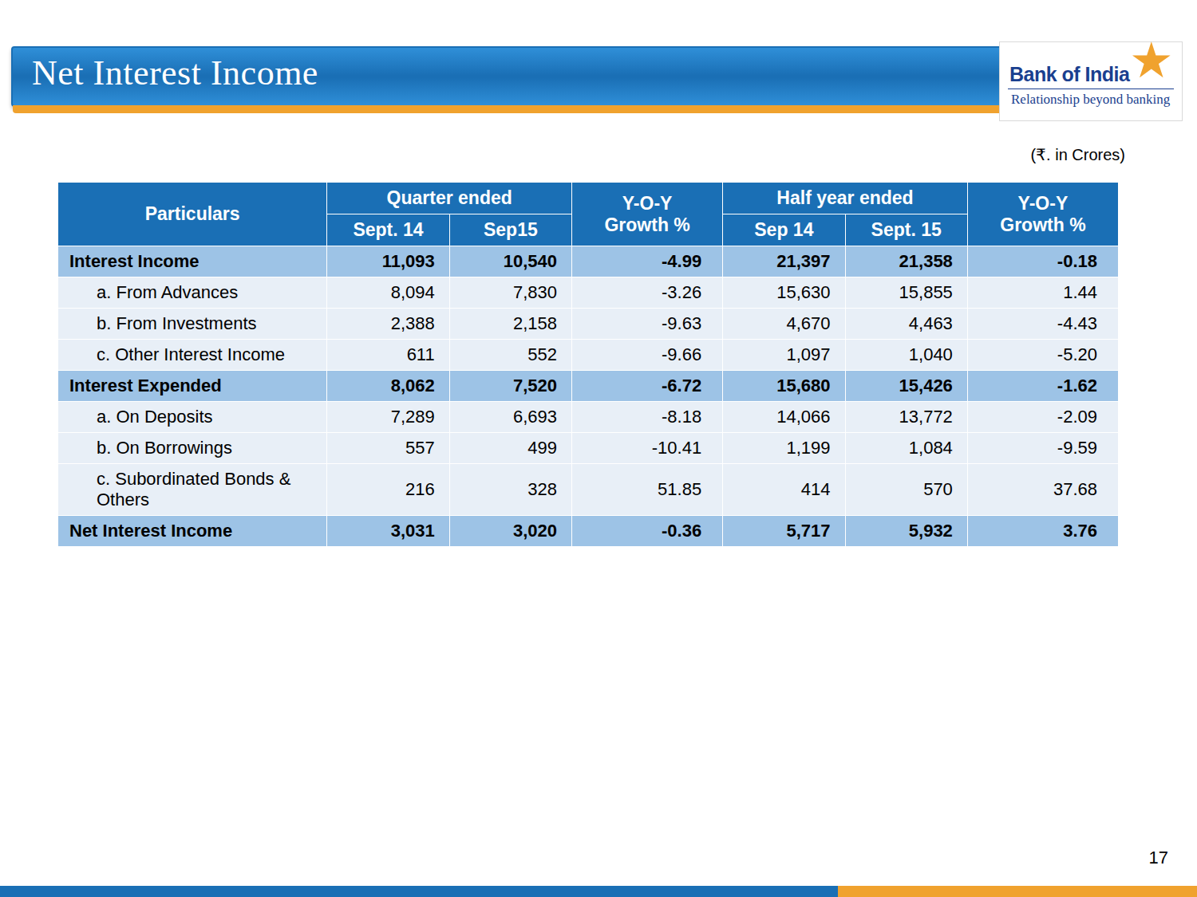Net Interest Income
Bank of India
Relationship beyond banking
(₹. in Crores)
| Particulars | Quarter ended | Y-O-Y Growth % | Half year ended | Y-O-Y Growth % |
| --- | --- | --- | --- | --- |
| Sept. 14 | Sep15 | Sep 14 | Sept. 15 |
| Interest Income | 11,093 | 10,540 | -4.99 | 21,397 | 21,358 | -0.18 |
| a. From Advances | 8,094 | 7,830 | -3.26 | 15,630 | 15,855 | 1.44 |
| b. From Investments | 2,388 | 2,158 | -9.63 | 4,670 | 4,463 | -4.43 |
| c. Other Interest Income | 611 | 552 | -9.66 | 1,097 | 1,040 | -5.20 |
| Interest Expended | 8,062 | 7,520 | -6.72 | 15,680 | 15,426 | -1.62 |
| a. On Deposits | 7,289 | 6,693 | -8.18 | 14,066 | 13,772 | -2.09 |
| b. On Borrowings | 557 | 499 | -10.41 | 1,199 | 1,084 | -9.59 |
| c. Subordinated Bonds & Others | 216 | 328 | 51.85 | 414 | 570 | 37.68 |
| Net Interest Income | 3,031 | 3,020 | -0.36 | 5,717 | 5,932 | 3.76 |
17